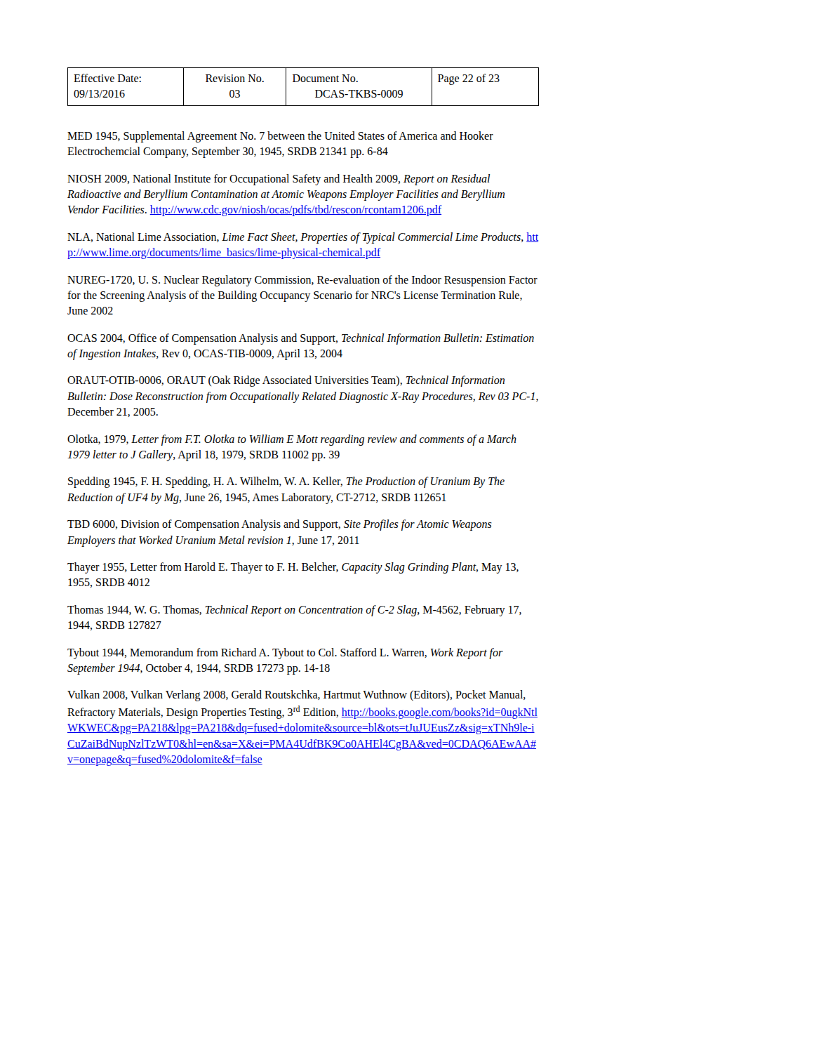| Effective Date: 09/13/2016 | Revision No. 03 | Document No. DCAS-TKBS-0009 | Page 22 of 23 |
MED 1945, Supplemental Agreement No. 7 between the United States of America and Hooker Electrochemcial Company, September 30, 1945, SRDB 21341 pp. 6-84
NIOSH 2009, National Institute for Occupational Safety and Health 2009, Report on Residual Radioactive and Beryllium Contamination at Atomic Weapons Employer Facilities and Beryllium Vendor Facilities. http://www.cdc.gov/niosh/ocas/pdfs/tbd/rescon/rcontam1206.pdf
NLA, National Lime Association, Lime Fact Sheet, Properties of Typical Commercial Lime Products, http://www.lime.org/documents/lime_basics/lime-physical-chemical.pdf
NUREG-1720, U. S. Nuclear Regulatory Commission, Re-evaluation of the Indoor Resuspension Factor for the Screening Analysis of the Building Occupancy Scenario for NRC's License Termination Rule, June 2002
OCAS 2004, Office of Compensation Analysis and Support, Technical Information Bulletin: Estimation of Ingestion Intakes, Rev 0, OCAS-TIB-0009, April 13, 2004
ORAUT-OTIB-0006, ORAUT (Oak Ridge Associated Universities Team), Technical Information Bulletin: Dose Reconstruction from Occupationally Related Diagnostic X-Ray Procedures, Rev 03 PC-1, December 21, 2005.
Olotka, 1979, Letter from F.T. Olotka to William E Mott regarding review and comments of a March 1979 letter to J Gallery, April 18, 1979, SRDB 11002 pp. 39
Spedding 1945, F. H. Spedding, H. A. Wilhelm, W. A. Keller, The Production of Uranium By The Reduction of UF4 by Mg, June 26, 1945, Ames Laboratory, CT-2712, SRDB 112651
TBD 6000, Division of Compensation Analysis and Support, Site Profiles for Atomic Weapons Employers that Worked Uranium Metal revision 1, June 17, 2011
Thayer 1955, Letter from Harold E. Thayer to F. H. Belcher, Capacity Slag Grinding Plant, May 13, 1955, SRDB 4012
Thomas 1944, W. G. Thomas, Technical Report on Concentration of C-2 Slag, M-4562, February 17, 1944, SRDB 127827
Tybout 1944, Memorandum from Richard A. Tybout to Col. Stafford L. Warren, Work Report for September 1944, October 4, 1944, SRDB 17273 pp. 14-18
Vulkan 2008, Vulkan Verlang 2008, Gerald Routskchka, Hartmut Wuthnow (Editors), Pocket Manual, Refractory Materials, Design Properties Testing, 3rd Edition, http://books.google.com/books?id=0ugkNtlWKWEC&pg=PA218&lpg=PA218&dq=fused+dolomite&source=bl&ots=tJuJUEusZz&sig=xTNh9le-iCuZaiBdNupNzlTzWT0&hl=en&sa=X&ei=PMA4UdfBK9Co0AHEl4CgBA&ved=0CDAQ6AEwAA#v=onepage&q=fused%20dolomite&f=false